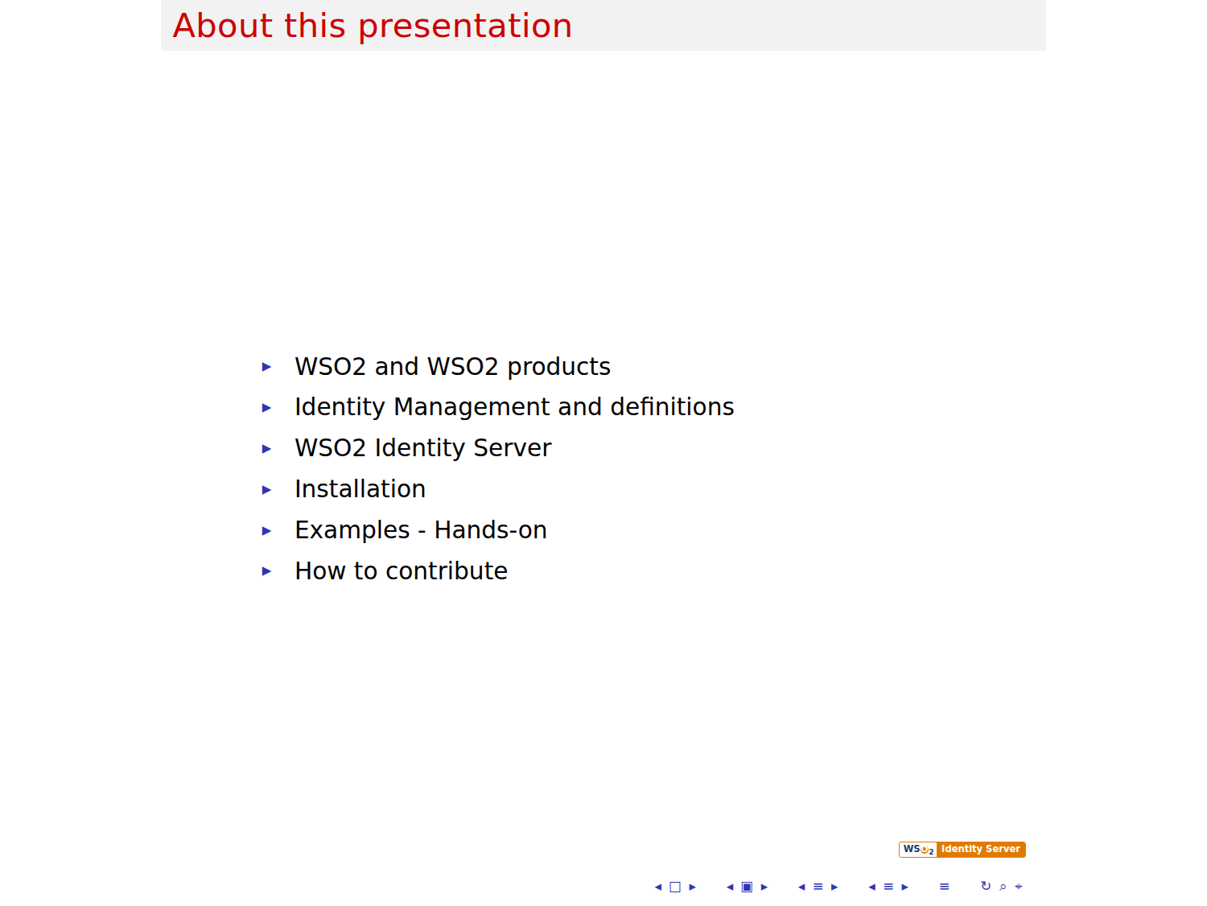About this presentation
WSO2 and WSO2 products
Identity Management and definitions
WSO2 Identity Server
Installation
Examples - Hands-on
How to contribute
WSO 2 Identity Server
◂ □ ▸ ◂ ▣ ▸ ◂ ≡ ▸ ◂ ≡ ▸ ≡ ↻ ⌕ ⌖